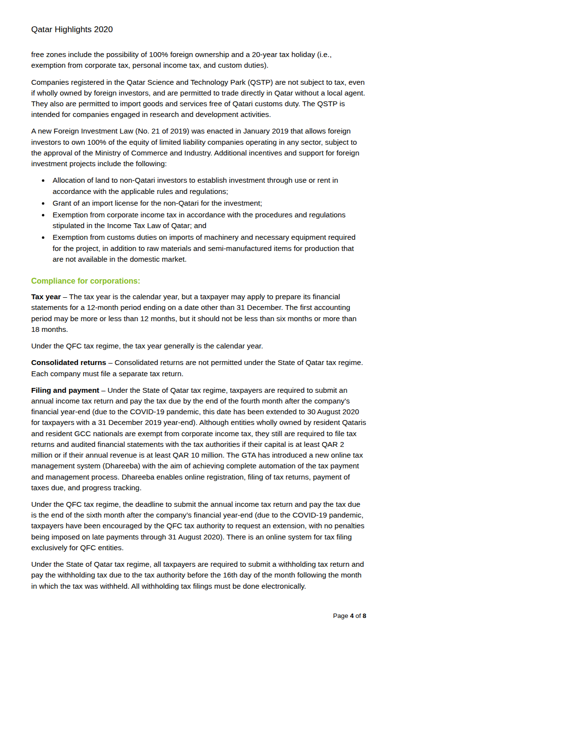Qatar Highlights 2020
free zones include the possibility of 100% foreign ownership and a 20-year tax holiday (i.e., exemption from corporate tax, personal income tax, and custom duties).
Companies registered in the Qatar Science and Technology Park (QSTP) are not subject to tax, even if wholly owned by foreign investors, and are permitted to trade directly in Qatar without a local agent. They also are permitted to import goods and services free of Qatari customs duty. The QSTP is intended for companies engaged in research and development activities.
A new Foreign Investment Law (No. 21 of 2019) was enacted in January 2019 that allows foreign investors to own 100% of the equity of limited liability companies operating in any sector, subject to the approval of the Ministry of Commerce and Industry. Additional incentives and support for foreign investment projects include the following:
Allocation of land to non-Qatari investors to establish investment through use or rent in accordance with the applicable rules and regulations;
Grant of an import license for the non-Qatari for the investment;
Exemption from corporate income tax in accordance with the procedures and regulations stipulated in the Income Tax Law of Qatar; and
Exemption from customs duties on imports of machinery and necessary equipment required for the project, in addition to raw materials and semi-manufactured items for production that are not available in the domestic market.
Compliance for corporations:
Tax year – The tax year is the calendar year, but a taxpayer may apply to prepare its financial statements for a 12-month period ending on a date other than 31 December. The first accounting period may be more or less than 12 months, but it should not be less than six months or more than 18 months.
Under the QFC tax regime, the tax year generally is the calendar year.
Consolidated returns – Consolidated returns are not permitted under the State of Qatar tax regime. Each company must file a separate tax return.
Filing and payment – Under the State of Qatar tax regime, taxpayers are required to submit an annual income tax return and pay the tax due by the end of the fourth month after the company’s financial year-end (due to the COVID-19 pandemic, this date has been extended to 30 August 2020 for taxpayers with a 31 December 2019 year-end). Although entities wholly owned by resident Qataris and resident GCC nationals are exempt from corporate income tax, they still are required to file tax returns and audited financial statements with the tax authorities if their capital is at least QAR 2 million or if their annual revenue is at least QAR 10 million. The GTA has introduced a new online tax management system (Dhareeba) with the aim of achieving complete automation of the tax payment and management process. Dhareeba enables online registration, filing of tax returns, payment of taxes due, and progress tracking.
Under the QFC tax regime, the deadline to submit the annual income tax return and pay the tax due is the end of the sixth month after the company’s financial year-end (due to the COVID-19 pandemic, taxpayers have been encouraged by the QFC tax authority to request an extension, with no penalties being imposed on late payments through 31 August 2020). There is an online system for tax filing exclusively for QFC entities.
Under the State of Qatar tax regime, all taxpayers are required to submit a withholding tax return and pay the withholding tax due to the tax authority before the 16th day of the month following the month in which the tax was withheld. All withholding tax filings must be done electronically.
Page 4 of 8